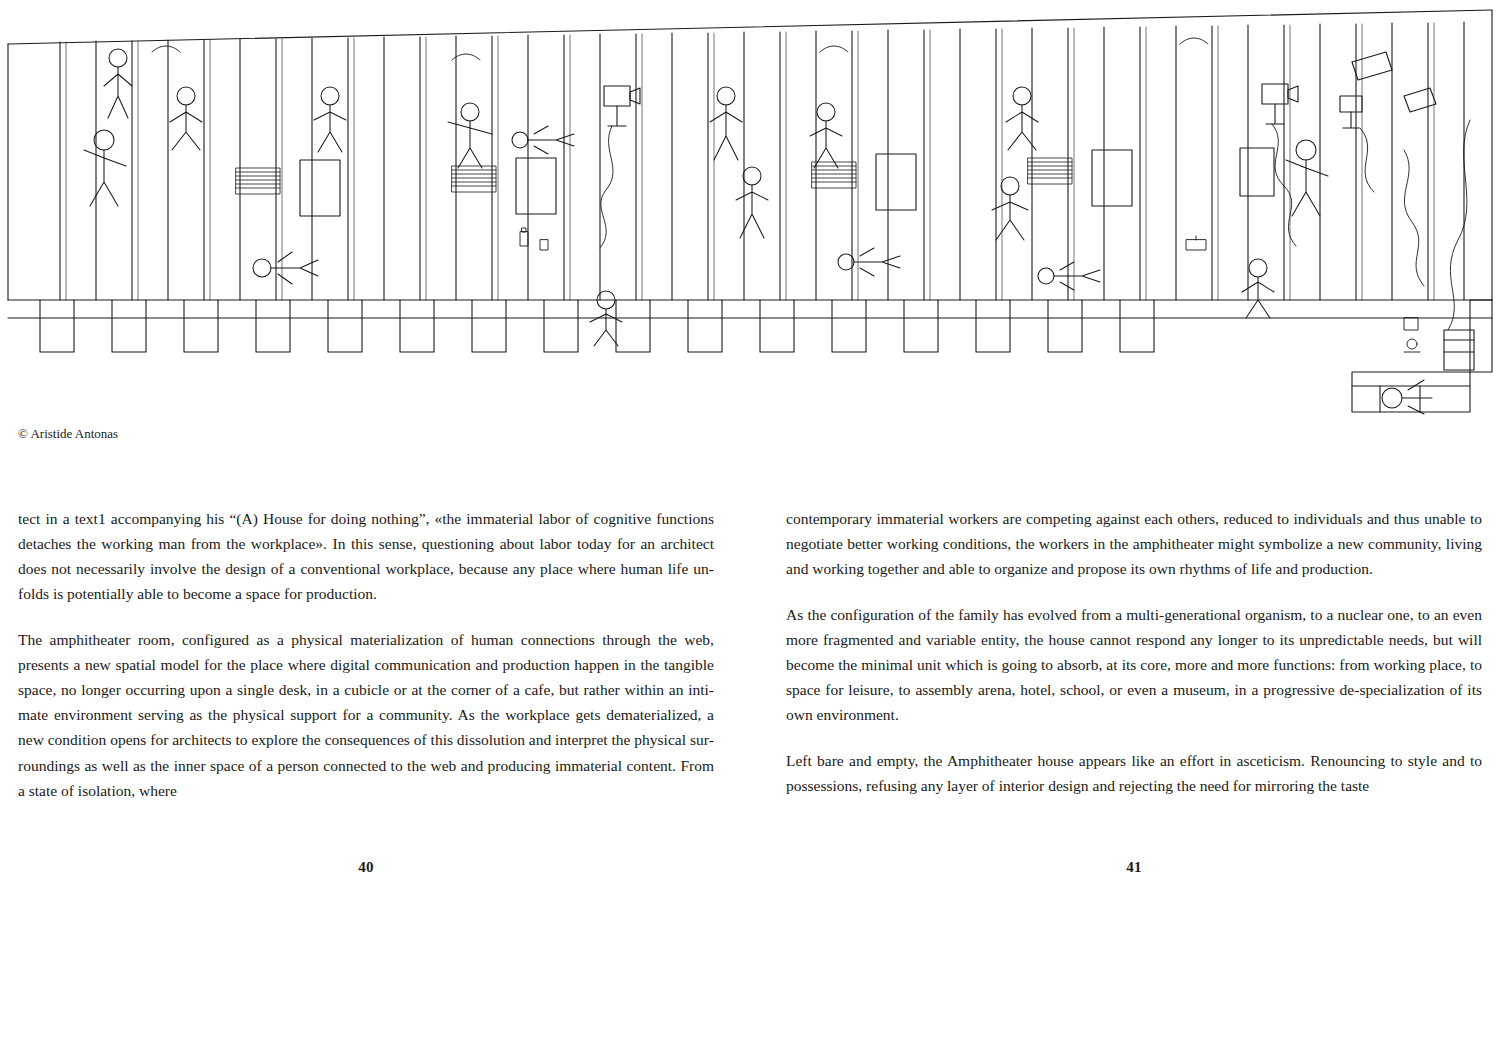© Aristide Antonas
tect in a text1 accompanying his “(A) House for doing nothing”, «the immaterial labor of cognitive functions detaches the working man from the workplace». In this sense, questioning about labor today for an architect does not necessarily involve the design of a conventional workplace, because any place where human life unfolds is potentially able to become a space for production.
The amphitheater room, configured as a physical materialization of human connections through the web, presents a new spatial model for the place where digital communication and production happen in the tangible space, no longer occurring upon a single desk, in a cubicle or at the corner of a cafe, but rather within an intimate environment serving as the physical support for a community. As the workplace gets dematerialized, a new condition opens for architects to explore the consequences of this dissolution and interpret the physical surroundings as well as the inner space of a person connected to the web and producing immaterial content. From a state of isolation, where
contemporary immaterial workers are competing against each others, reduced to individuals and thus unable to negotiate better working conditions, the workers in the amphitheater might symbolize a new community, living and working together and able to organize and propose its own rhythms of life and production.
As the configuration of the family has evolved from a multi-generational organism, to a nuclear one, to an even more fragmented and variable entity, the house cannot respond any longer to its unpredictable needs, but will become the minimal unit which is going to absorb, at its core, more and more functions: from working place, to space for leisure, to assembly arena, hotel, school, or even a museum, in a progressive de-specialization of its own environment.
Left bare and empty, the Amphitheater house appears like an effort in asceticism. Renouncing to style and to possessions, refusing any layer of interior design and rejecting the need for mirroring the taste
40
41